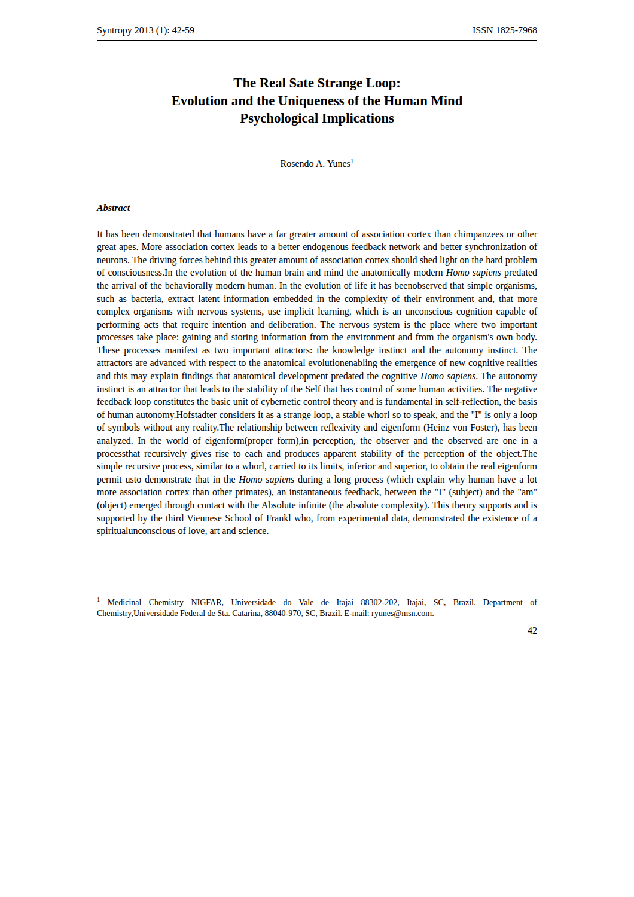Syntropy 2013 (1): 42-59 ISSN 1825-7968
The Real Sate Strange Loop:
Evolution and the Uniqueness of the Human Mind
Psychological Implications
Rosendo A. Yunes1
Abstract
It has been demonstrated that humans have a far greater amount of association cortex than chimpanzees or other great apes. More association cortex leads to a better endogenous feedback network and better synchronization of neurons. The driving forces behind this greater amount of association cortex should shed light on the hard problem of consciousness.In the evolution of the human brain and mind the anatomically modern Homo sapiens predated the arrival of the behaviorally modern human. In the evolution of life it has beenobserved that simple organisms, such as bacteria, extract latent information embedded in the complexity of their environment and, that more complex organisms with nervous systems, use implicit learning, which is an unconscious cognition capable of performing acts that require intention and deliberation. The nervous system is the place where two important processes take place: gaining and storing information from the environment and from the organism's own body. These processes manifest as two important attractors: the knowledge instinct and the autonomy instinct. The attractors are advanced with respect to the anatomical evolutionenabling the emergence of new cognitive realities and this may explain findings that anatomical development predated the cognitive Homo sapiens. The autonomy instinct is an attractor that leads to the stability of the Self that has control of some human activities. The negative feedback loop constitutes the basic unit of cybernetic control theory and is fundamental in self-reflection, the basis of human autonomy.Hofstadter considers it as a strange loop, a stable whorl so to speak, and the "I" is only a loop of symbols without any reality.The relationship between reflexivity and eigenform (Heinz von Foster), has been analyzed. In the world of eigenform(proper form),in perception, the observer and the observed are one in a processthat recursively gives rise to each and produces apparent stability of the perception of the object.The simple recursive process, similar to a whorl, carried to its limits, inferior and superior, to obtain the real eigenform permit usto demonstrate that in the Homo sapiens during a long process (which explain why human have a lot more association cortex than other primates), an instantaneous feedback, between the "I" (subject) and the "am" (object) emerged through contact with the Absolute infinite (the absolute complexity). This theory supports and is supported by the third Viennese School of Frankl who, from experimental data, demonstrated the existence of a spiritualunconscious of love, art and science.
1 Medicinal Chemistry NIGFAR, Universidade do Vale de Itajai 88302-202, Itajai, SC, Brazil. Department of Chemistry,Universidade Federal de Sta. Catarina, 88040-970, SC, Brazil. E-mail: ryunes@msn.com.
42